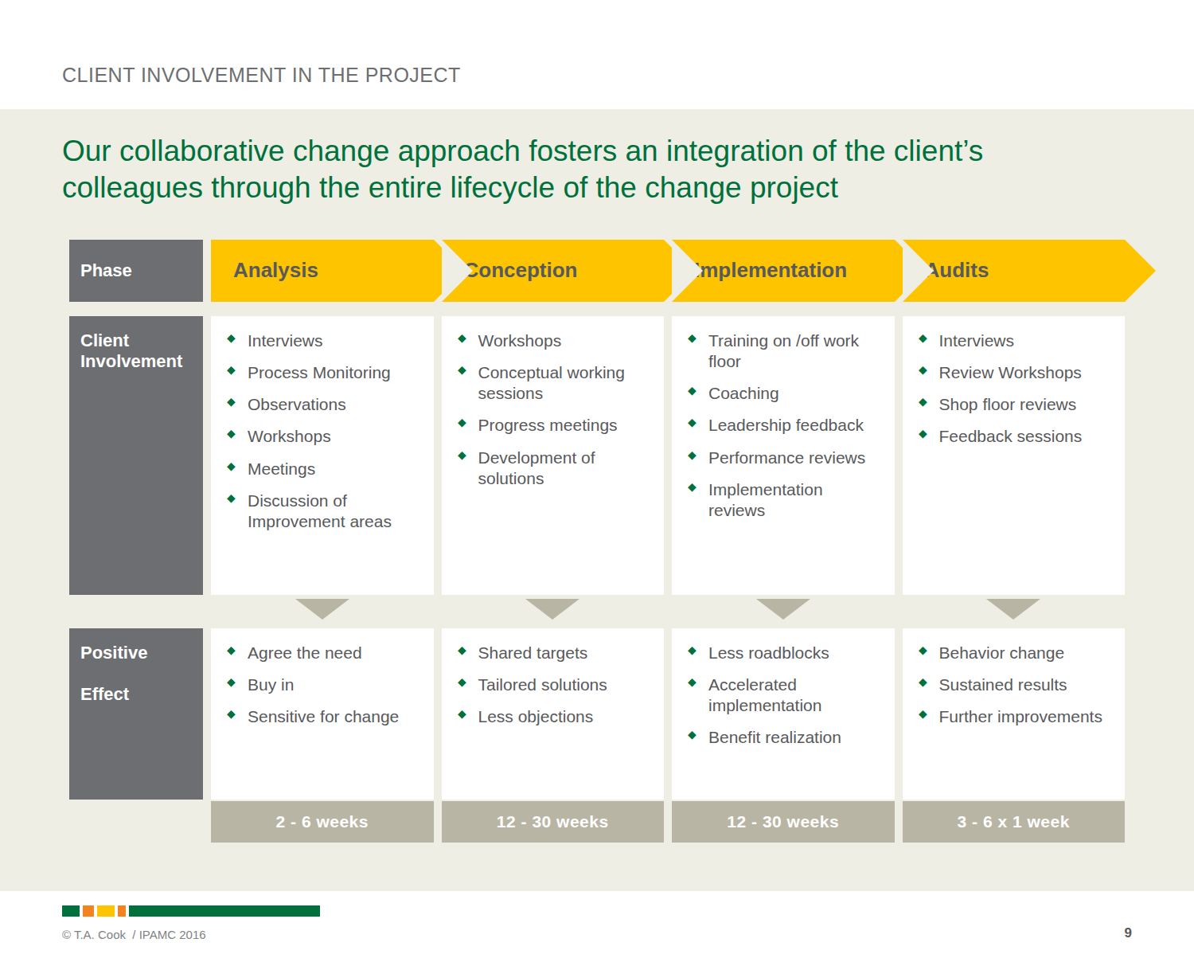Client involvement in the project
Our collaborative change approach fosters an integration of the client’s
colleagues through the entire lifecycle of the change project
| Phase | Analysis | Conception | Implementation | Audits |
| Client Involvement | Interviews Process Monitoring Observations Workshops Meetings Discussion of Improvement areas | Workshops Conceptual working sessions Progress meetings Development of solutions | Training on /off work floor Coaching Leadership feedback Performance reviews Implementation reviews | Interviews Review Workshops Shop floor reviews Feedback sessions |
| Positive Effect | Agree the need Buy in Sensitive for change | Shared targets Tailored solutions Less objections | Less roadblocks Accelerated implementation Benefit realization | Behavior change Sustained results Further improvements |
| | 2 - 6 weeks | 12 - 30 weeks | 12 - 30 weeks | 3 - 6 x 1 week |
© T.A. Cook / IPAMC 2016
9